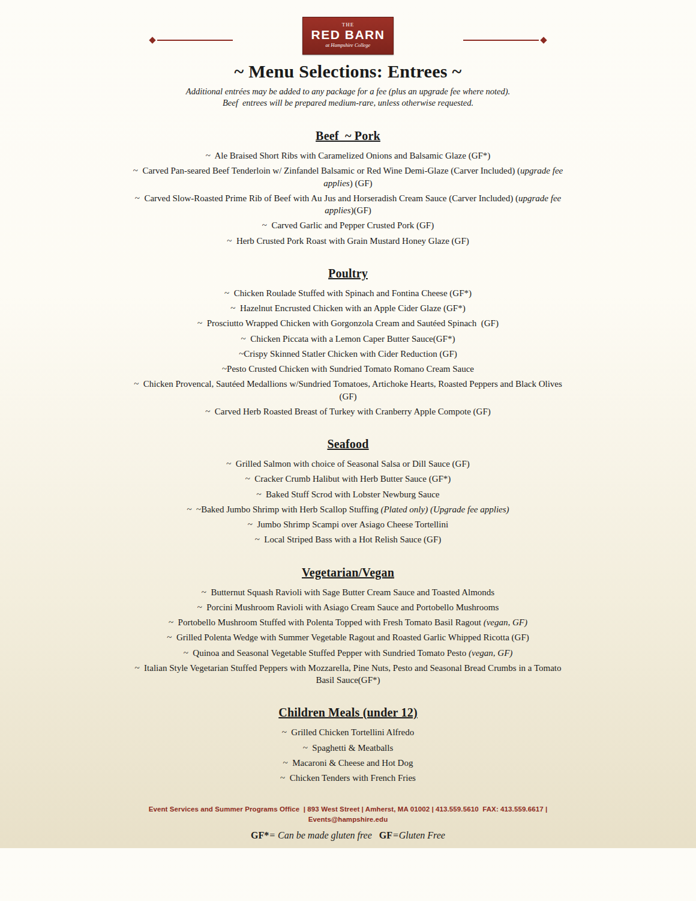THE RED BARN at Hampshire College
~ Menu Selections: Entrees ~
Additional entrées may be added to any package for a fee (plus an upgrade fee where noted).
Beef entrees will be prepared medium-rare, unless otherwise requested.
Beef ~ Pork
~ Ale Braised Short Ribs with Caramelized Onions and Balsamic Glaze (GF*)
~ Carved Pan-seared Beef Tenderloin w/ Zinfandel Balsamic or Red Wine Demi-Glaze (Carver Included) (upgrade fee applies) (GF)
~ Carved Slow-Roasted Prime Rib of Beef with Au Jus and Horseradish Cream Sauce (Carver Included) (upgrade fee applies)(GF)
~ Carved Garlic and Pepper Crusted Pork (GF)
~ Herb Crusted Pork Roast with Grain Mustard Honey Glaze (GF)
Poultry
~ Chicken Roulade Stuffed with Spinach and Fontina Cheese (GF*)
~ Hazelnut Encrusted Chicken with an Apple Cider Glaze (GF*)
~ Prosciutto Wrapped Chicken with Gorgonzola Cream and Sautéed Spinach (GF)
~ Chicken Piccata with a Lemon Caper Butter Sauce(GF*)
~Crispy Skinned Statler Chicken with Cider Reduction (GF)
~Pesto Crusted Chicken with Sundried Tomato Romano Cream Sauce
~ Chicken Provencal, Sautéed Medallions w/Sundried Tomatoes, Artichoke Hearts, Roasted Peppers and Black Olives (GF)
~ Carved Herb Roasted Breast of Turkey with Cranberry Apple Compote (GF)
Seafood
~ Grilled Salmon with choice of Seasonal Salsa or Dill Sauce (GF)
~ Cracker Crumb Halibut with Herb Butter Sauce (GF*)
~ Baked Stuff Scrod with Lobster Newburg Sauce
~ ~Baked Jumbo Shrimp with Herb Scallop Stuffing (Plated only) (Upgrade fee applies)
~ Jumbo Shrimp Scampi over Asiago Cheese Tortellini
~ Local Striped Bass with a Hot Relish Sauce (GF)
Vegetarian/Vegan
~ Butternut Squash Ravioli with Sage Butter Cream Sauce and Toasted Almonds
~ Porcini Mushroom Ravioli with Asiago Cream Sauce and Portobello Mushrooms
~ Portobello Mushroom Stuffed with Polenta Topped with Fresh Tomato Basil Ragout (vegan, GF)
~ Grilled Polenta Wedge with Summer Vegetable Ragout and Roasted Garlic Whipped Ricotta (GF)
~ Quinoa and Seasonal Vegetable Stuffed Pepper with Sundried Tomato Pesto (vegan, GF)
~ Italian Style Vegetarian Stuffed Peppers with Mozzarella, Pine Nuts, Pesto and Seasonal Bread Crumbs in a Tomato Basil Sauce(GF*)
Children Meals (under 12)
~ Grilled Chicken Tortellini Alfredo
~ Spaghetti & Meatballs
~ Macaroni & Cheese and Hot Dog
~ Chicken Tenders with French Fries
Event Services and Summer Programs Office | 893 West Street | Amherst, MA 01002 | 413.559.5610 FAX: 413.559.6617 | Events@hampshire.edu
GF*= Can be made gluten free GF=Gluten Free